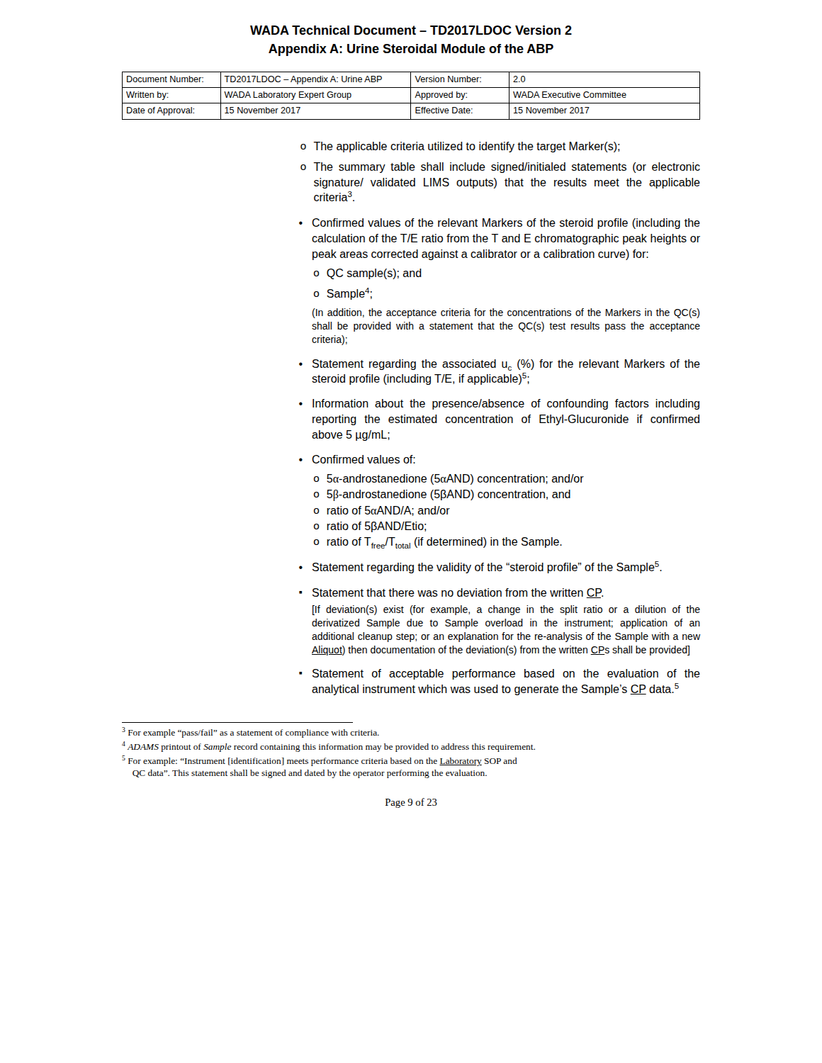WADA Technical Document – TD2017LDOC Version 2
Appendix A: Urine Steroidal Module of the ABP
| Document Number: | TD2017LDOC – Appendix A: Urine ABP | Version Number: | 2.0 |
| Written by: | WADA Laboratory Expert Group | Approved by: | WADA Executive Committee |
| Date of Approval: | 15 November 2017 | Effective Date: | 15 November 2017 |
The applicable criteria utilized to identify the target Marker(s);
The summary table shall include signed/initialed statements (or electronic signature/ validated LIMS outputs) that the results meet the applicable criteria3.
Confirmed values of the relevant Markers of the steroid profile (including the calculation of the T/E ratio from the T and E chromatographic peak heights or peak areas corrected against a calibrator or a calibration curve) for:
QC sample(s); and
Sample4;
(In addition, the acceptance criteria for the concentrations of the Markers in the QC(s) shall be provided with a statement that the QC(s) test results pass the acceptance criteria);
Statement regarding the associated uc (%) for the relevant Markers of the steroid profile (including T/E, if applicable)5;
Information about the presence/absence of confounding factors including reporting the estimated concentration of Ethyl-Glucuronide if confirmed above 5 µg/mL;
Confirmed values of:
5α-androstanedione (5α AND) concentration; and/or
5β-androstanedione (5βAND) concentration, and
ratio of 5α AND/A; and/or
ratio of 5βAND/Etio;
ratio of Tfree/Ttotal (if determined) in the Sample.
Statement regarding the validity of the “steroid profile” of the Sample5.
Statement that there was no deviation from the written CP.
[If deviation(s) exist (for example, a change in the split ratio or a dilution of the derivatized Sample due to Sample overload in the instrument; application of an additional cleanup step; or an explanation for the re-analysis of the Sample with a new Aliquot) then documentation of the deviation(s) from the written CPs shall be provided]
Statement of acceptable performance based on the evaluation of the analytical instrument which was used to generate the Sample’s CP data.5
3 For example “pass/fail” as a statement of compliance with criteria.
4 ADAMS printout of Sample record containing this information may be provided to address this requirement.
5 For example: “Instrument [identification] meets performance criteria based on the Laboratory SOP and QC data”. This statement shall be signed and dated by the operator performing the evaluation.
Page 9 of 23